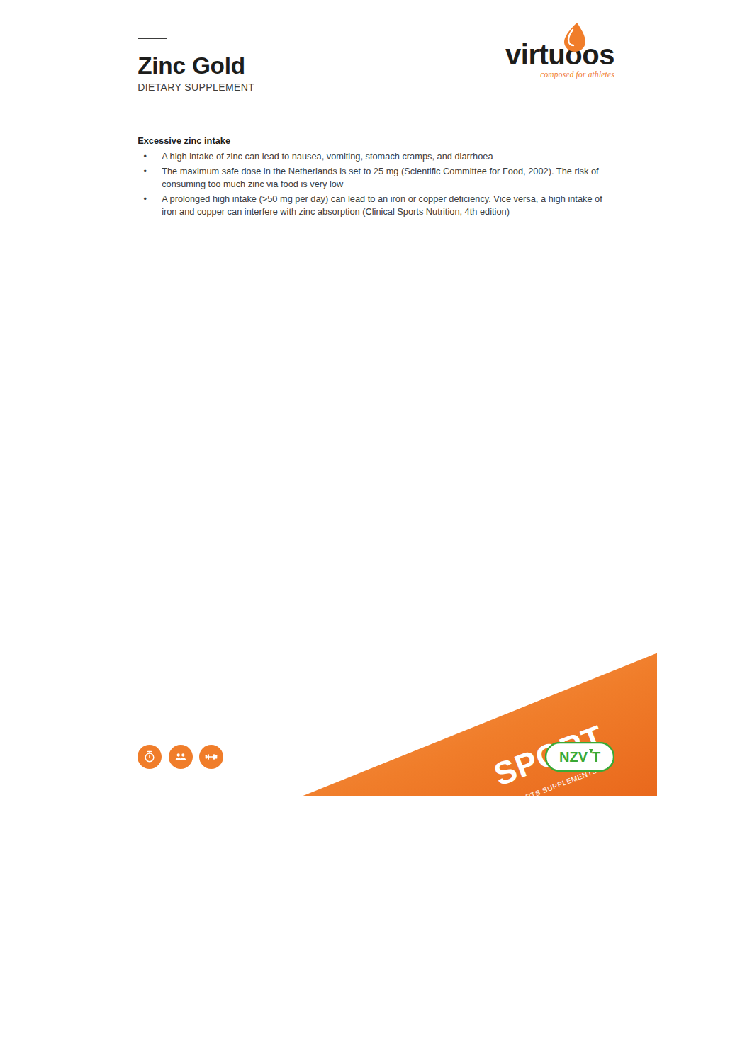Zinc Gold
DIETARY SUPPLEMENT
virtuoos
composed for athletes
Excessive zinc intake
A high intake of zinc can lead to nausea, vomiting, stomach cramps, and diarrhoea
The maximum safe dose in the Netherlands is set to 25 mg (Scientific Committee for Food, 2002). The risk of consuming too much zinc via food is very low
A prolonged high intake (>50 mg per day) can lead to an iron or copper deficiency. Vice versa, a high intake of iron and copper can interfere with zinc absorption (Clinical Sports Nutrition, 4th edition)
SPORT
ULTIMATE DOPE-FREE SPORTS SUPPLEMENTS
NZV T